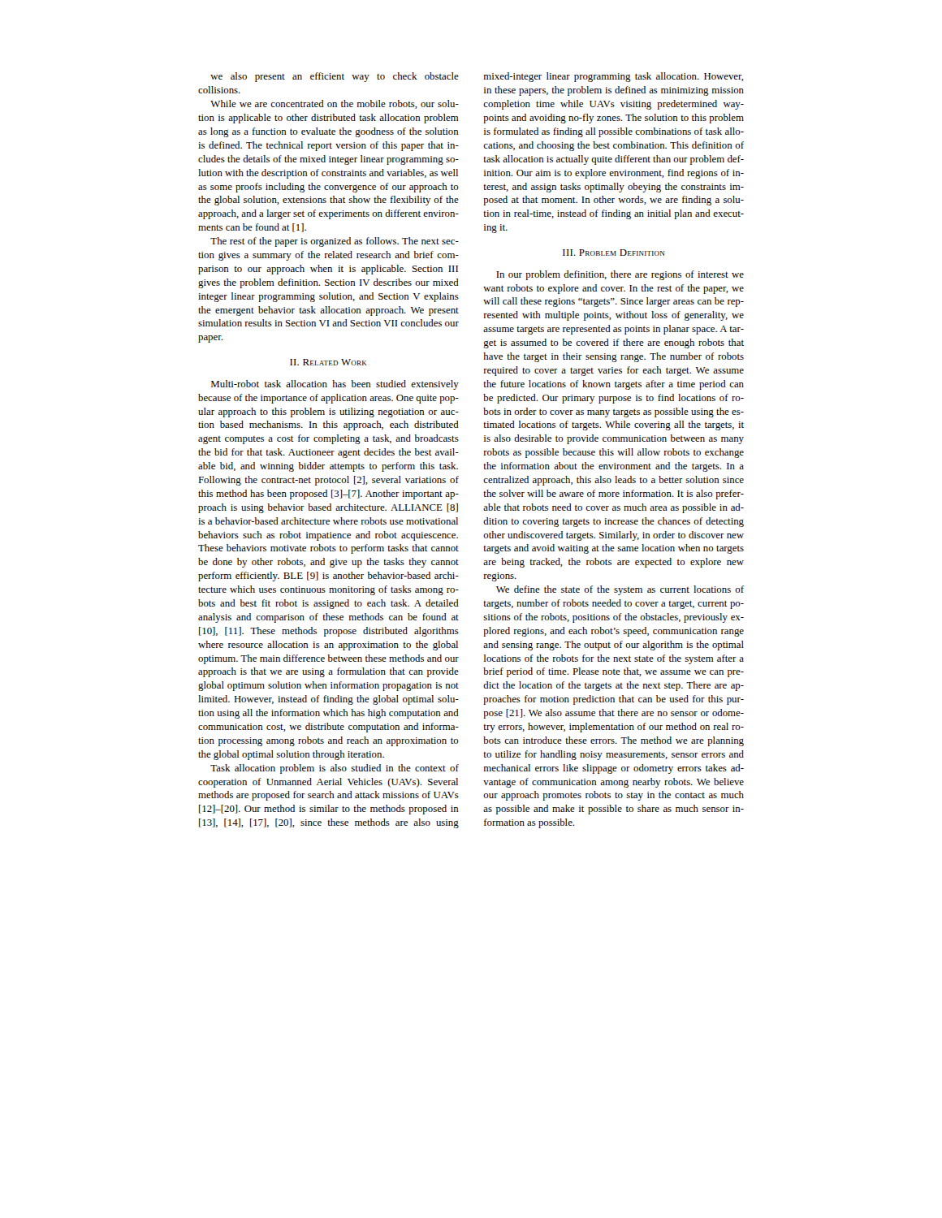we also present an efficient way to check obstacle collisions.
While we are concentrated on the mobile robots, our solution is applicable to other distributed task allocation problem as long as a function to evaluate the goodness of the solution is defined. The technical report version of this paper that includes the details of the mixed integer linear programming solution with the description of constraints and variables, as well as some proofs including the convergence of our approach to the global solution, extensions that show the flexibility of the approach, and a larger set of experiments on different environments can be found at [1].
The rest of the paper is organized as follows. The next section gives a summary of the related research and brief comparison to our approach when it is applicable. Section III gives the problem definition. Section IV describes our mixed integer linear programming solution, and Section V explains the emergent behavior task allocation approach. We present simulation results in Section VI and Section VII concludes our paper.
II. Related Work
Multi-robot task allocation has been studied extensively because of the importance of application areas. One quite popular approach to this problem is utilizing negotiation or auction based mechanisms. In this approach, each distributed agent computes a cost for completing a task, and broadcasts the bid for that task. Auctioneer agent decides the best available bid, and winning bidder attempts to perform this task. Following the contract-net protocol [2], several variations of this method has been proposed [3]–[7]. Another important approach is using behavior based architecture. ALLIANCE [8] is a behavior-based architecture where robots use motivational behaviors such as robot impatience and robot acquiescence. These behaviors motivate robots to perform tasks that cannot be done by other robots, and give up the tasks they cannot perform efficiently. BLE [9] is another behavior-based architecture which uses continuous monitoring of tasks among robots and best fit robot is assigned to each task. A detailed analysis and comparison of these methods can be found at [10], [11]. These methods propose distributed algorithms where resource allocation is an approximation to the global optimum. The main difference between these methods and our approach is that we are using a formulation that can provide global optimum solution when information propagation is not limited. However, instead of finding the global optimal solution using all the information which has high computation and communication cost, we distribute computation and information processing among robots and reach an approximation to the global optimal solution through iteration.
Task allocation problem is also studied in the context of cooperation of Unmanned Aerial Vehicles (UAVs). Several methods are proposed for search and attack missions of UAVs [12]–[20]. Our method is similar to the methods proposed in [13], [14], [17], [20], since these methods are also using mixed-integer linear programming task allocation. However, in these papers, the problem is defined as minimizing mission completion time while UAVs visiting predetermined waypoints and avoiding no-fly zones. The solution to this problem is formulated as finding all possible combinations of task allocations, and choosing the best combination. This definition of task allocation is actually quite different than our problem definition. Our aim is to explore environment, find regions of interest, and assign tasks optimally obeying the constraints imposed at that moment. In other words, we are finding a solution in real-time, instead of finding an initial plan and executing it.
III. Problem Definition
In our problem definition, there are regions of interest we want robots to explore and cover. In the rest of the paper, we will call these regions “targets”. Since larger areas can be represented with multiple points, without loss of generality, we assume targets are represented as points in planar space. A target is assumed to be covered if there are enough robots that have the target in their sensing range. The number of robots required to cover a target varies for each target. We assume the future locations of known targets after a time period can be predicted. Our primary purpose is to find locations of robots in order to cover as many targets as possible using the estimated locations of targets. While covering all the targets, it is also desirable to provide communication between as many robots as possible because this will allow robots to exchange the information about the environment and the targets. In a centralized approach, this also leads to a better solution since the solver will be aware of more information. It is also preferable that robots need to cover as much area as possible in addition to covering targets to increase the chances of detecting other undiscovered targets. Similarly, in order to discover new targets and avoid waiting at the same location when no targets are being tracked, the robots are expected to explore new regions.
We define the state of the system as current locations of targets, number of robots needed to cover a target, current positions of the robots, positions of the obstacles, previously explored regions, and each robot’s speed, communication range and sensing range. The output of our algorithm is the optimal locations of the robots for the next state of the system after a brief period of time. Please note that, we assume we can predict the location of the targets at the next step. There are approaches for motion prediction that can be used for this purpose [21]. We also assume that there are no sensor or odometry errors, however, implementation of our method on real robots can introduce these errors. The method we are planning to utilize for handling noisy measurements, sensor errors and mechanical errors like slippage or odometry errors takes advantage of communication among nearby robots. We believe our approach promotes robots to stay in the contact as much as possible and make it possible to share as much sensor information as possible.